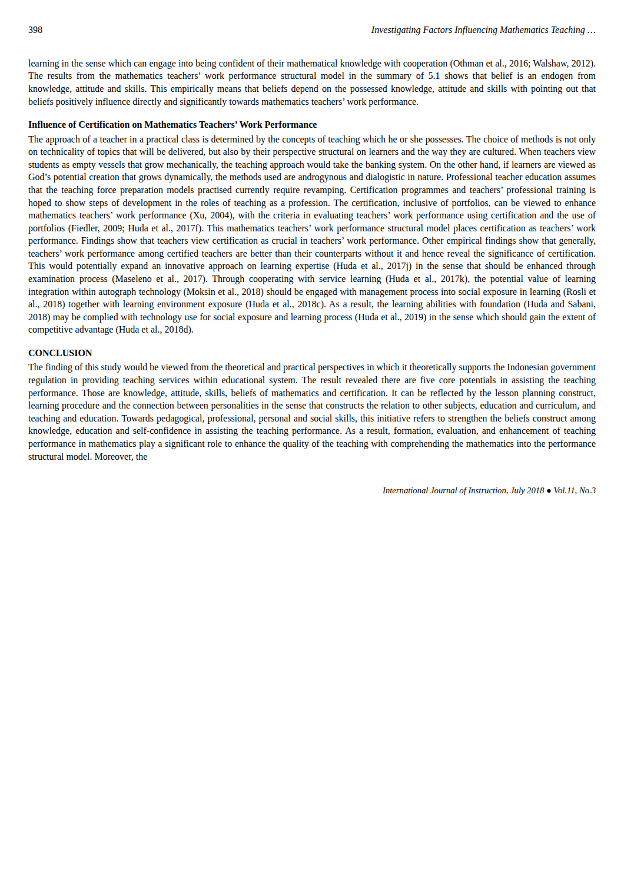398 Investigating Factors Influencing Mathematics Teaching …
learning in the sense which can engage into being confident of their mathematical knowledge with cooperation (Othman et al., 2016; Walshaw, 2012). The results from the mathematics teachers’ work performance structural model in the summary of 5.1 shows that belief is an endogen from knowledge, attitude and skills. This empirically means that beliefs depend on the possessed knowledge, attitude and skills with pointing out that beliefs positively influence directly and significantly towards mathematics teachers’ work performance.
Influence of Certification on Mathematics Teachers’ Work Performance
The approach of a teacher in a practical class is determined by the concepts of teaching which he or she possesses. The choice of methods is not only on technicality of topics that will be delivered, but also by their perspective structural on learners and the way they are cultured. When teachers view students as empty vessels that grow mechanically, the teaching approach would take the banking system. On the other hand, if learners are viewed as God’s potential creation that grows dynamically, the methods used are androgynous and dialogistic in nature. Professional teacher education assumes that the teaching force preparation models practised currently require revamping. Certification programmes and teachers’ professional training is hoped to show steps of development in the roles of teaching as a profession. The certification, inclusive of portfolios, can be viewed to enhance mathematics teachers’ work performance (Xu, 2004), with the criteria in evaluating teachers’ work performance using certification and the use of portfolios (Fiedler, 2009; Huda et al., 2017f). This mathematics teachers’ work performance structural model places certification as teachers’ work performance. Findings show that teachers view certification as crucial in teachers’ work performance. Other empirical findings show that generally, teachers’ work performance among certified teachers are better than their counterparts without it and hence reveal the significance of certification. This would potentially expand an innovative approach on learning expertise (Huda et al., 2017j) in the sense that should be enhanced through examination process (Maseleno et al., 2017). Through cooperating with service learning (Huda et al., 2017k), the potential value of learning integration within autograph technology (Moksin et al., 2018) should be engaged with management process into social exposure in learning (Rosli et al., 2018) together with learning environment exposure (Huda et al., 2018c). As a result, the learning abilities with foundation (Huda and Sabani, 2018) may be complied with technology use for social exposure and learning process (Huda et al., 2019) in the sense which should gain the extent of competitive advantage (Huda et al., 2018d).
CONCLUSION
The finding of this study would be viewed from the theoretical and practical perspectives in which it theoretically supports the Indonesian government regulation in providing teaching services within educational system. The result revealed there are five core potentials in assisting the teaching performance. Those are knowledge, attitude, skills, beliefs of mathematics and certification. It can be reflected by the lesson planning construct, learning procedure and the connection between personalities in the sense that constructs the relation to other subjects, education and curriculum, and teaching and education. Towards pedagogical, professional, personal and social skills, this initiative refers to strengthen the beliefs construct among knowledge, education and self-confidence in assisting the teaching performance. As a result, formation, evaluation, and enhancement of teaching performance in mathematics play a significant role to enhance the quality of the teaching with comprehending the mathematics into the performance structural model. Moreover, the
International Journal of Instruction, July 2018 ● Vol.11, No.3